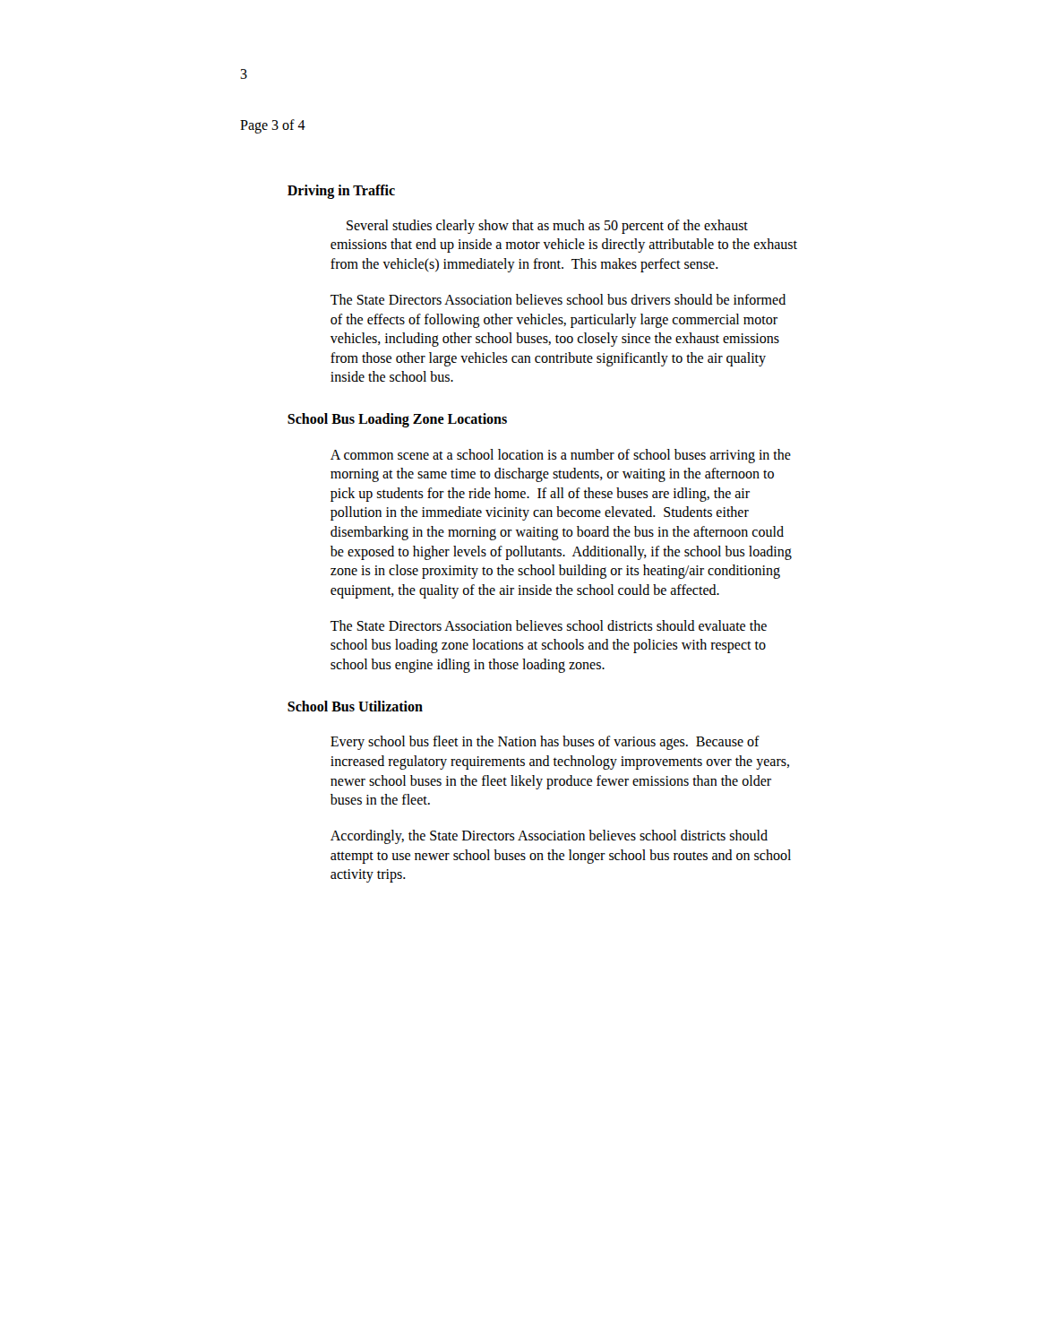3
Page 3 of 4
Driving in Traffic
Several studies clearly show that as much as 50 percent of the exhaust emissions that end up inside a motor vehicle is directly attributable to the exhaust from the vehicle(s) immediately in front. This makes perfect sense.
The State Directors Association believes school bus drivers should be informed of the effects of following other vehicles, particularly large commercial motor vehicles, including other school buses, too closely since the exhaust emissions from those other large vehicles can contribute significantly to the air quality inside the school bus.
School Bus Loading Zone Locations
A common scene at a school location is a number of school buses arriving in the morning at the same time to discharge students, or waiting in the afternoon to pick up students for the ride home. If all of these buses are idling, the air pollution in the immediate vicinity can become elevated. Students either disembarking in the morning or waiting to board the bus in the afternoon could be exposed to higher levels of pollutants. Additionally, if the school bus loading zone is in close proximity to the school building or its heating/air conditioning equipment, the quality of the air inside the school could be affected.
The State Directors Association believes school districts should evaluate the school bus loading zone locations at schools and the policies with respect to school bus engine idling in those loading zones.
School Bus Utilization
Every school bus fleet in the Nation has buses of various ages. Because of increased regulatory requirements and technology improvements over the years, newer school buses in the fleet likely produce fewer emissions than the older buses in the fleet.
Accordingly, the State Directors Association believes school districts should attempt to use newer school buses on the longer school bus routes and on school activity trips.